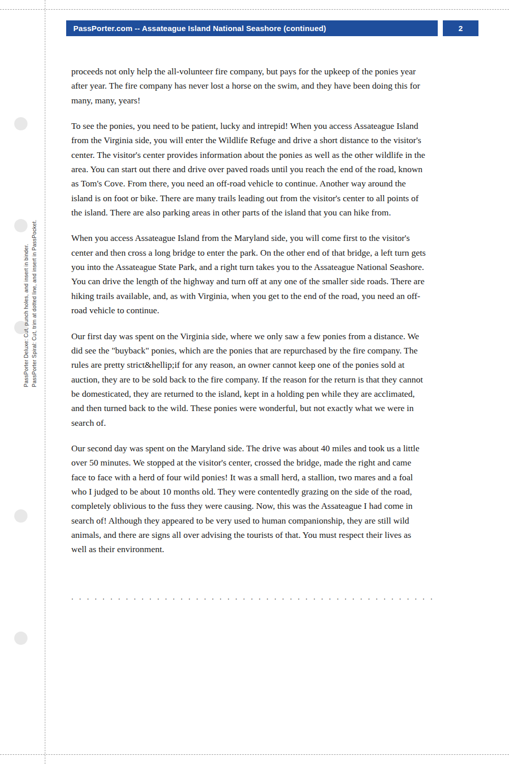PassPorter Deluxe: Cut, punch holes, and insert in binder. PassPorter Spiral: Cut, trim at dotted line, and insert in PassPocket.
PassPorter.com -- Assateague Island National Seashore (continued)
2
proceeds not only help the all-volunteer fire company, but pays for the upkeep of the ponies year after year. The fire company has never lost a horse on the swim, and they have been doing this for many, many, years!
To see the ponies, you need to be patient, lucky and intrepid! When you access Assateague Island from the Virginia side, you will enter the Wildlife Refuge and drive a short distance to the visitor's center. The visitor's center provides information about the ponies as well as the other wildlife in the area. You can start out there and drive over paved roads until you reach the end of the road, known as Tom's Cove. From there, you need an off-road vehicle to continue. Another way around the island is on foot or bike. There are many trails leading out from the visitor's center to all points of the island. There are also parking areas in other parts of the island that you can hike from.
When you access Assateague Island from the Maryland side, you will come first to the visitor's center and then cross a long bridge to enter the park. On the other end of that bridge, a left turn gets you into the Assateague State Park, and a right turn takes you to the Assateague National Seashore. You can drive the length of the highway and turn off at any one of the smaller side roads. There are hiking trails available, and, as with Virginia, when you get to the end of the road, you need an off-road vehicle to continue.
Our first day was spent on the Virginia side, where we only saw a few ponies from a distance. We did see the "buyback" ponies, which are the ponies that are repurchased by the fire company. The rules are pretty strict&hellip;if for any reason, an owner cannot keep one of the ponies sold at auction, they are to be sold back to the fire company. If the reason for the return is that they cannot be domesticated, they are returned to the island, kept in a holding pen while they are acclimated, and then turned back to the wild. These ponies were wonderful, but not exactly what we were in search of.
Our second day was spent on the Maryland side. The drive was about 40 miles and took us a little over 50 minutes. We stopped at the visitor's center, crossed the bridge, made the right and came face to face with a herd of four wild ponies! It was a small herd, a stallion, two mares and a foal who I judged to be about 10 months old. They were contentedly grazing on the side of the road, completely oblivious to the fuss they were causing. Now, this was the Assateague I had come in search of! Although they appeared to be very used to human companionship, they are still wild animals, and there are signs all over advising the tourists of that. You must respect their lives as well as their environment.
. . . . . . . . . . . . . . . . . . . . . . . . . . . . . . . . . . . . . . . . . . . . . . . . . . . . . . . . . . . . . . . .